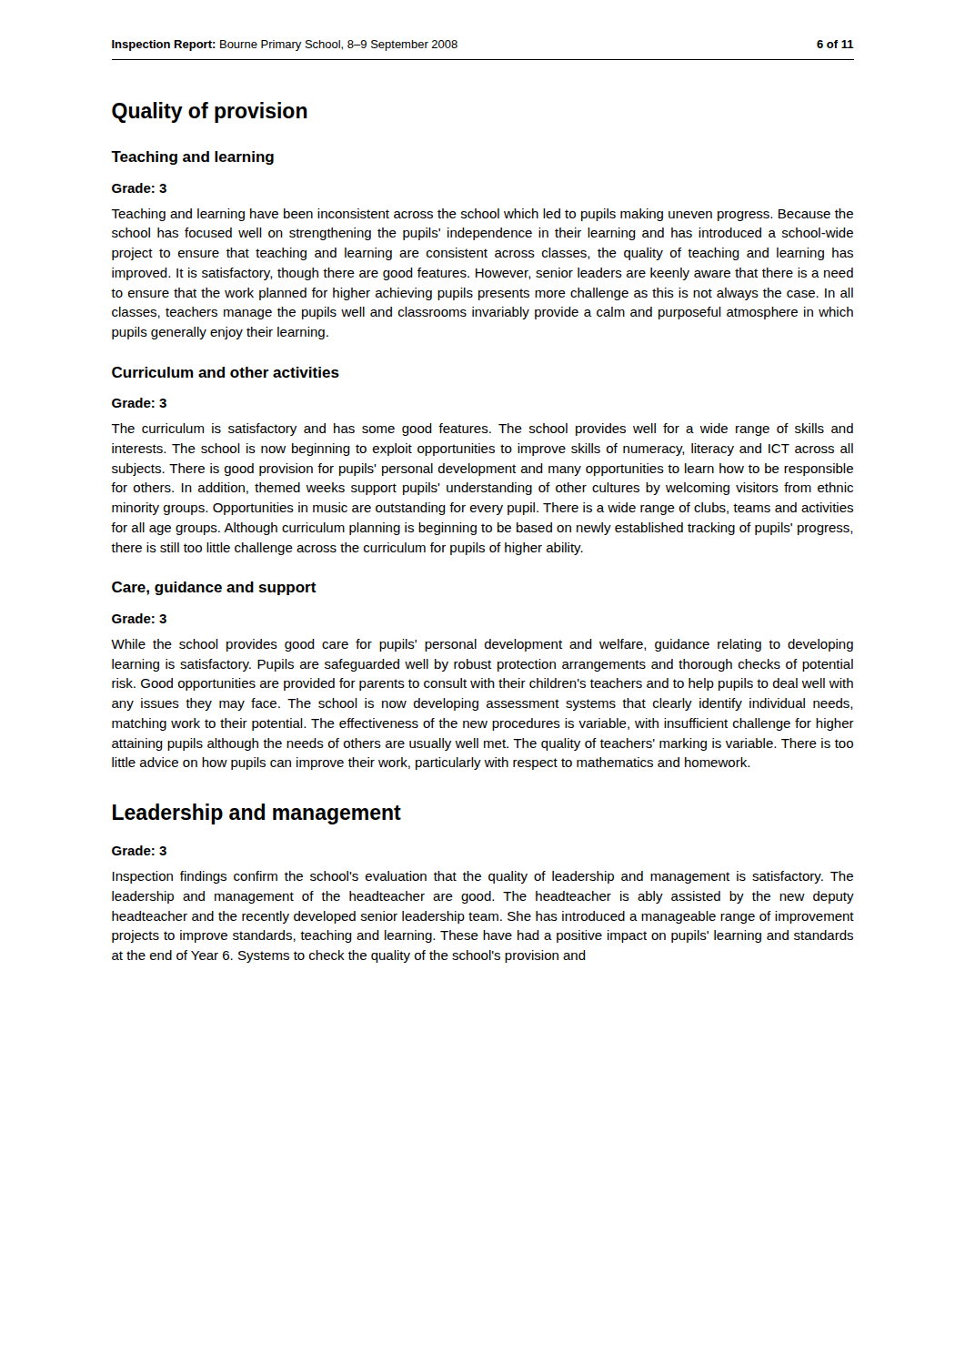Inspection Report: Bourne Primary School, 8–9 September 2008
6 of 11
Quality of provision
Teaching and learning
Grade: 3
Teaching and learning have been inconsistent across the school which led to pupils making uneven progress. Because the school has focused well on strengthening the pupils' independence in their learning and has introduced a school-wide project to ensure that teaching and learning are consistent across classes, the quality of teaching and learning has improved. It is satisfactory, though there are good features. However, senior leaders are keenly aware that there is a need to ensure that the work planned for higher achieving pupils presents more challenge as this is not always the case. In all classes, teachers manage the pupils well and classrooms invariably provide a calm and purposeful atmosphere in which pupils generally enjoy their learning.
Curriculum and other activities
Grade: 3
The curriculum is satisfactory and has some good features. The school provides well for a wide range of skills and interests. The school is now beginning to exploit opportunities to improve skills of numeracy, literacy and ICT across all subjects. There is good provision for pupils' personal development and many opportunities to learn how to be responsible for others. In addition, themed weeks support pupils' understanding of other cultures by welcoming visitors from ethnic minority groups. Opportunities in music are outstanding for every pupil. There is a wide range of clubs, teams and activities for all age groups. Although curriculum planning is beginning to be based on newly established tracking of pupils' progress, there is still too little challenge across the curriculum for pupils of higher ability.
Care, guidance and support
Grade: 3
While the school provides good care for pupils' personal development and welfare, guidance relating to developing learning is satisfactory. Pupils are safeguarded well by robust protection arrangements and thorough checks of potential risk. Good opportunities are provided for parents to consult with their children's teachers and to help pupils to deal well with any issues they may face. The school is now developing assessment systems that clearly identify individual needs, matching work to their potential. The effectiveness of the new procedures is variable, with insufficient challenge for higher attaining pupils although the needs of others are usually well met. The quality of teachers' marking is variable. There is too little advice on how pupils can improve their work, particularly with respect to mathematics and homework.
Leadership and management
Grade: 3
Inspection findings confirm the school's evaluation that the quality of leadership and management is satisfactory. The leadership and management of the headteacher are good. The headteacher is ably assisted by the new deputy headteacher and the recently developed senior leadership team. She has introduced a manageable range of improvement projects to improve standards, teaching and learning. These have had a positive impact on pupils' learning and standards at the end of Year 6. Systems to check the quality of the school's provision and